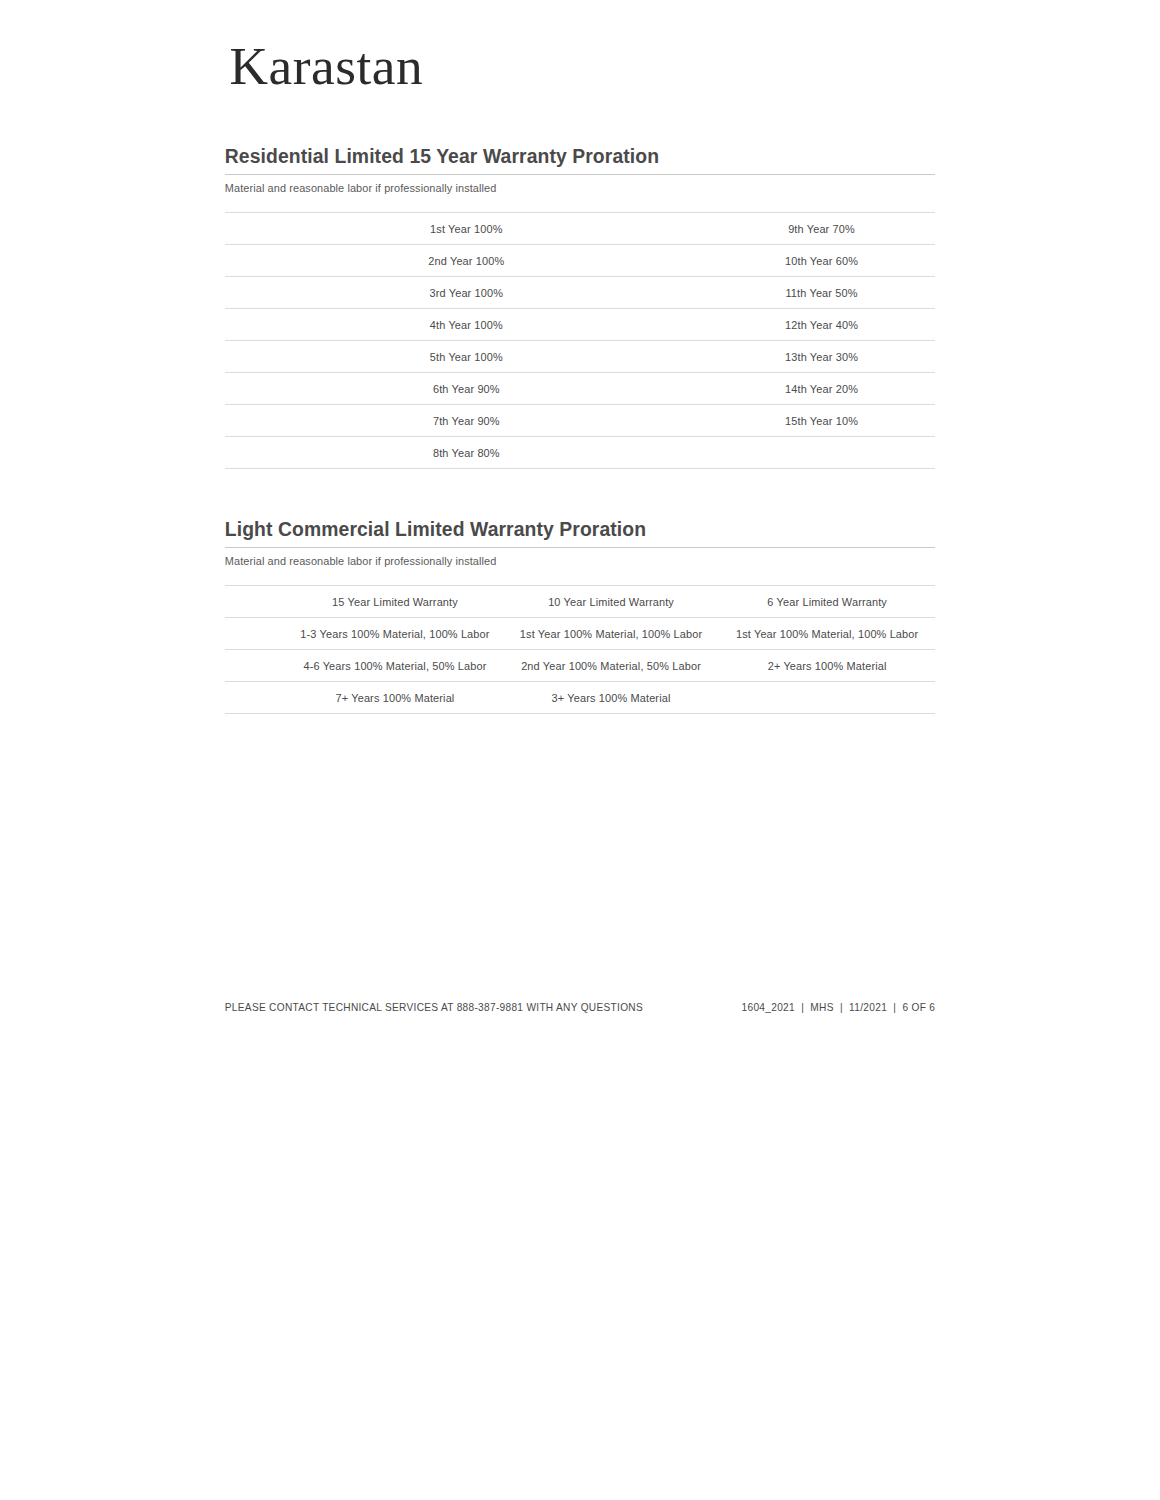Karastan
Residential Limited 15 Year Warranty Proration
Material and reasonable labor if professionally installed
| | 1st Year 100% | | 9th Year 70% |
| | 2nd Year 100% | | 10th Year 60% |
| | 3rd Year 100% | | 11th Year 50% |
| | 4th Year 100% | | 12th Year 40% |
| | 5th Year 100% | | 13th Year 30% |
| | 6th Year 90% | | 14th Year 20% |
| | 7th Year 90% | | 15th Year 10% |
| | 8th Year 80% | | |
Light Commercial Limited Warranty Proration
Material and reasonable labor if professionally installed
| | 15 Year Limited Warranty | 10 Year Limited Warranty | 6 Year Limited Warranty |
| | 1-3 Years 100% Material, 100% Labor | 1st Year 100% Material, 100% Labor | 1st Year 100% Material, 100% Labor |
| | 4-6 Years 100% Material, 50% Labor | 2nd Year 100% Material, 50% Labor | 2+ Years 100% Material |
| | 7+ Years 100% Material | 3+ Years 100% Material | |
Please contact technical services at 888-387-9881 with any questions
1604_2021 | MHS | 11/2021 | 6 of 6